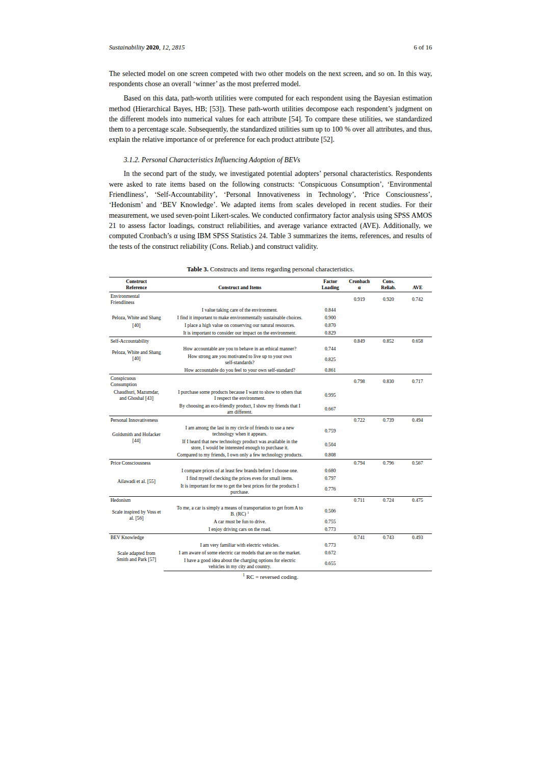Sustainability 2020, 12, 2815
6 of 16
The selected model on one screen competed with two other models on the next screen, and so on. In this way, respondents chose an overall ‘winner’ as the most preferred model.
Based on this data, path-worth utilities were computed for each respondent using the Bayesian estimation method (Hierarchical Bayes, HB; [53]). These path-worth utilities decompose each respondent’s judgment on the different models into numerical values for each attribute [54]. To compare these utilities, we standardized them to a percentage scale. Subsequently, the standardized utilities sum up to 100 % over all attributes, and thus, explain the relative importance of or preference for each product attribute [52].
3.1.2. Personal Characteristics Influencing Adoption of BEVs
In the second part of the study, we investigated potential adopters’ personal characteristics. Respondents were asked to rate items based on the following constructs: ‘Conspicuous Consumption’, ‘Environmental Friendliness’, ‘Self-Accountability’, ‘Personal Innovativeness in Technology’, ‘Price Consciousness’, ‘Hedonism’ and ‘BEV Knowledge’. We adapted items from scales developed in recent studies. For their measurement, we used seven-point Likert-scales. We conducted confirmatory factor analysis using SPSS AMOS 21 to assess factor loadings, construct reliabilities, and average variance extracted (AVE). Additionally, we computed Cronbach’s α using IBM SPSS Statistics 24. Table 3 summarizes the items, references, and results of the tests of the construct reliability (Cons. Reliab.) and construct validity.
Table 3. Constructs and items regarding personal characteristics.
| Construct Reference | Construct and Items | Factor Loading | Cronbach α | Cons. Reliab. | AVE |
| --- | --- | --- | --- | --- | --- |
| Environmental Friendliness | | | 0.919 | 0.920 | 0.742 |
| | I value taking care of the environment. | 0.844 | | | |
| Peloza, White and Shang | I find it important to make environmentally sustainable choices. | 0.900 | | | |
| [40] | I place a high value on conserving our natural resources. | 0.870 | | | |
| | It is important to consider our impact on the environment. | 0.829 | | | |
| Self-Accountability | | | 0.849 | 0.852 | 0.658 |
| Peloza, White and Shang [40] | How accountable are you to behave in an ethical manner? | 0.744 | | | |
| How strong are you motivated to live up to your own self-standards? | 0.825 | | | |
| | How accountable do you feel to your own self-standard? | 0.861 | | | |
| Conspicuous Consumption | | | 0.798 | 0.830 | 0.717 |
| Chaudhuri, Mazumdar, and Ghoshal [43] | I purchase some products because I want to show to others that I respect the environment. | 0.995 | | | |
| | By choosing an eco-friendly product, I show my friends that I am different. | 0.667 | | | |
| Personal Innovativeness | | | 0.722 | 0.739 | 0.494 |
| Goldsmith and Hofacker [44] | I am among the last in my circle of friends to use a new technology when it appears. | 0.759 | | | |
| If I heard that new technology product was available in the store, I would be interested enough to purchase it. | 0.504 | | | |
| | Compared to my friends, I own only a few technology products. | 0.808 | | | |
| Price Consciousness | | | 0.794 | 0.796 | 0.567 |
| Ailawadi et al. [55] | I compare prices of at least few brands before I choose one. | 0.680 | | | |
| I find myself checking the prices even for small items. | 0.797 | | | |
| It is important for me to get the best prices for the products I purchase. | 0.776 | | | |
| Hedonism | | | 0.711 | 0.724 | 0.475 |
| Scale inspired by Voss et al. [56] | To me, a car is simply a means of transportation to get from A to B. (RC) 1 | 0.506 | | | |
| A car must be fun to drive. | 0.755 | | | |
| | I enjoy driving cars on the road. | 0.773 | | | |
| BEV Knowledge | | | 0.741 | 0.743 | 0.493 |
| Scale adapted from Smith and Park [57] | I am very familiar with electric vehicles. | 0.773 | | | |
| I am aware of some electric car models that are on the market. | 0.672 | | | |
| I have a good idea about the charging options for electric vehicles in my city and country. | 0.655 | | | |
1 RC = reversed coding.